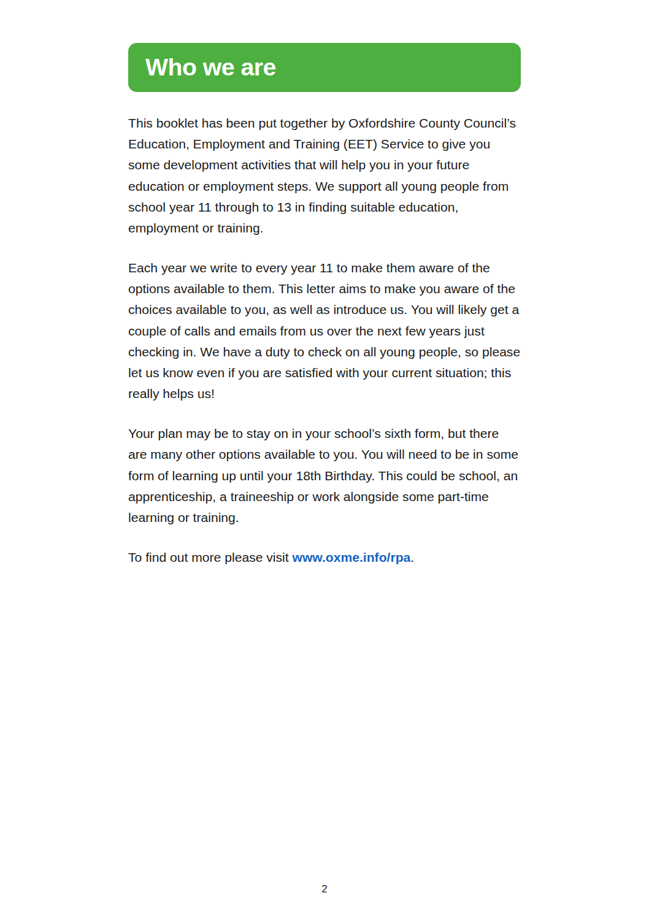Who we are
This booklet has been put together by Oxfordshire County Council’s Education, Employment and Training (EET) Service to give you some development activities that will help you in your future education or employment steps. We support all young people from school year 11 through to 13 in finding suitable education, employment or training.
Each year we write to every year 11 to make them aware of the options available to them. This letter aims to make you aware of the choices available to you, as well as introduce us. You will likely get a couple of calls and emails from us over the next few years just checking in. We have a duty to check on all young people, so please let us know even if you are satisfied with your current situation; this really helps us!
Your plan may be to stay on in your school’s sixth form, but there are many other options available to you. You will need to be in some form of learning up until your 18th Birthday. This could be school, an apprenticeship, a traineeship or work alongside some part-time learning or training.
To find out more please visit www.oxme.info/rpa.
2